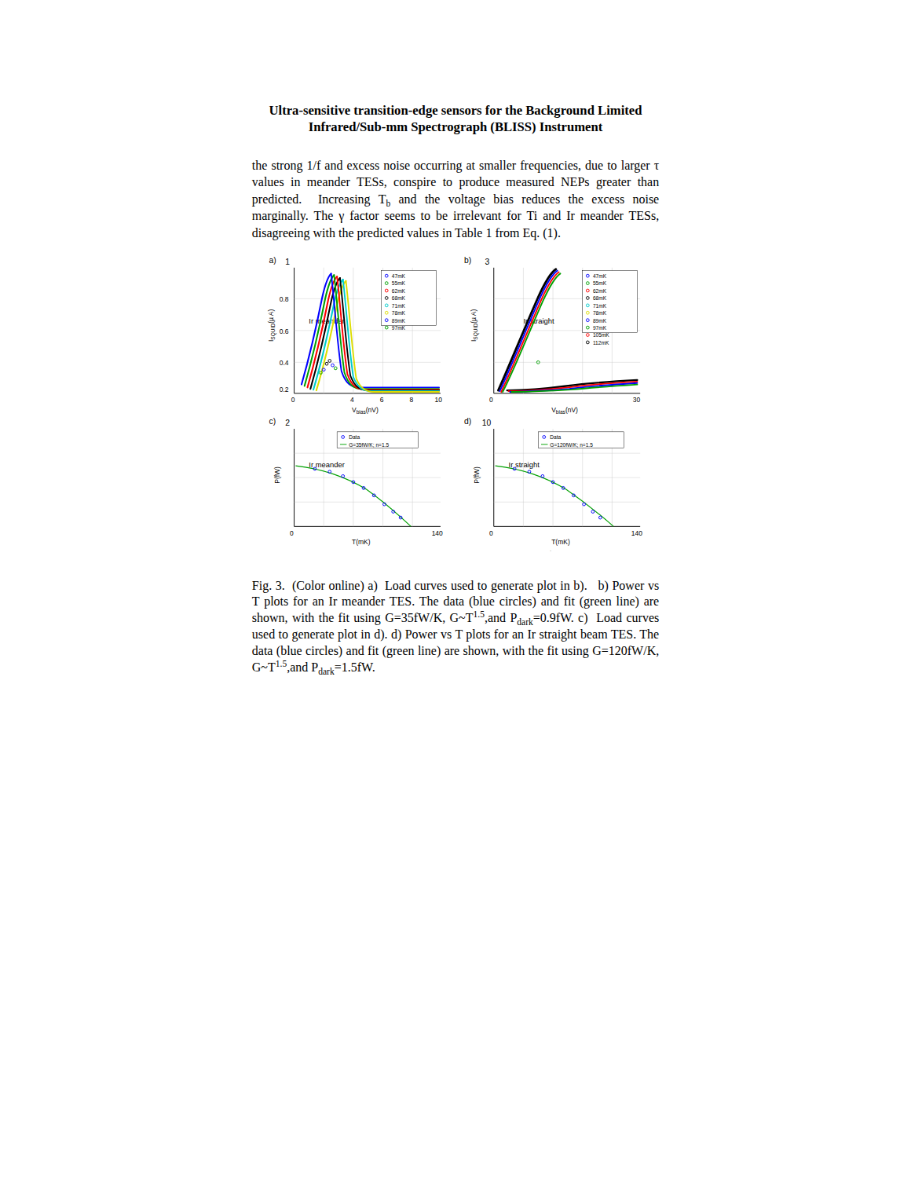Ultra-sensitive transition-edge sensors for the Background Limited
Infrared/Sub-mm Spectrograph (BLISS) Instrument
the strong 1/f and excess noise occurring at smaller frequencies, due to larger τ values in meander TESs, conspire to produce measured NEPs greater than predicted. Increasing Tb and the voltage bias reduces the excess noise marginally. The γ factor seems to be irrelevant for Ti and Ir meander TESs, disagreeing with the predicted values in Table 1 from Eq. (1).
a) 1 0.8 0.6 0.4 0.2 0 4 6 8 10 Vbias(nV) ISQUID(µ A) Ir meander 47mK 55mK 62mK 68mK 71mK 78mK 89mK 97mK b) 3 0 30 Vbias(nV) ISQUID(µ A) Ir straight 47mK 55mK 62mK 68mK 71mK 78mK 89mK 97mK 105mK 112mK c) 2 0 140 T(mK) P(fW) Ir meander Data G=35fW/K; n=1.5 d) 10 0 140 T(mK) P(fW) Ir straight Data G=120fW/K; n=1.5 .
Fig. 3. (Color online) a) Load curves used to generate plot in b). b) Power vs T plots for an Ir meander TES. The data (blue circles) and fit (green line) are shown, with the fit using G=35fW/K, G~T1.5,and Pdark=0.9fW. c) Load curves used to generate plot in d). d) Power vs T plots for an Ir straight beam TES. The data (blue circles) and fit (green line) are shown, with the fit using G=120fW/K, G~T1.5,and Pdark=1.5fW.